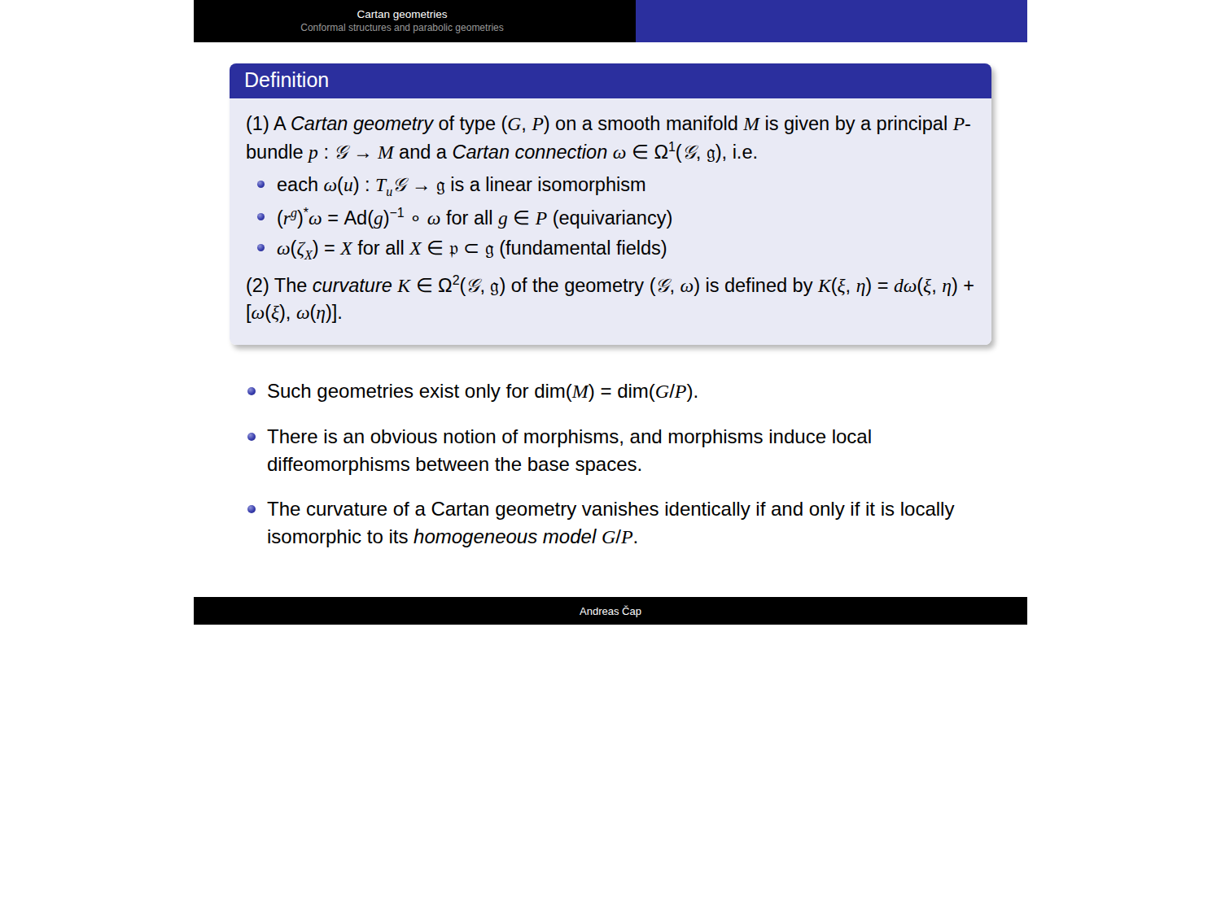Cartan geometries
Conformal structures and parabolic geometries
Definition
(1) A Cartan geometry of type (G, P) on a smooth manifold M is given by a principal P-bundle p : 𝒢 → M and a Cartan connection ω ∈ Ω1(𝒢, 𝔤), i.e.
each ω(u) : Tu 𝒢 → 𝔤 is a linear isomorphism
(rg)*ω = Ad(g)−1 ∘ ω for all g ∈ P (equivariancy)
ω(ζX) = X for all X ∈ 𝔭 ⊂ 𝔤 (fundamental fields)
(2) The curvature K ∈ Ω2(𝒢, 𝔤) of the geometry (𝒢, ω) is defined by K(ξ, η) = dω(ξ, η) + [ω(ξ), ω(η)].
Such geometries exist only for dim(M) = dim(G/P).
There is an obvious notion of morphisms, and morphisms induce local diffeomorphisms between the base spaces.
The curvature of a Cartan geometry vanishes identically if and only if it is locally isomorphic to its homogeneous model G/P.
Andreas Čap